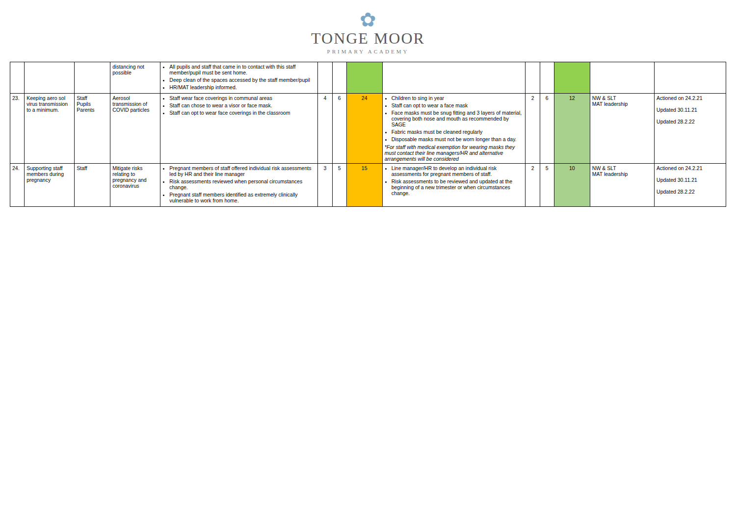✿
TONGE MOOR
PRIMARY ACADEMY
| | | | distancing not possible | All pupils and staff that came in to contact with this staff member/pupil must be sent home. Deep clean of the spaces accessed by the staff member/pupil HR/MAT leadership informed. | | | | | | | | | |
| 23. | Keeping aero sol virus transmission to a minimum. | Staff Pupils Parents | Aerosol transmission of COVID particles | Staff wear face coverings in communal areas Staff can chose to wear a visor or face mask. Staff can opt to wear face coverings in the classroom | 4 | 6 | 24 | Children to sing in year Staff can opt to wear a face mask Face masks must be snug fitting and 3 layers of material, covering both nose and mouth as recommended by SAGE Fabric masks must be cleaned regularly Disposable masks must not be worn longer than a day. *For staff with medical exemption for wearing masks they must contact their line managers/HR and alternative arrangements will be considered | 2 | 6 | 12 | NW & SLT MAT leadership | Actioned on 24.2.21 Updated 30.11.21 Updated 28.2.22 |
| 24. | Supporting staff members during pregnancy | Staff | Mitigate risks relating to pregnancy and coronavirus | Pregnant members of staff offered individual risk assessments led by HR and their line manager Risk assessments reviewed when personal circumstances change. Pregnant staff members identified as extremely clinically vulnerable to work from home. | 3 | 5 | 15 | Line manager/HR to develop an individual risk assessments for pregnant members of staff. Risk assessments to be reviewed and updated at the beginning of a new trimester or when circumstances change. | 2 | 5 | 10 | NW & SLT MAT leadership | Actioned on 24.2.21 Updated 30.11.21 Updated 28.2.22 |